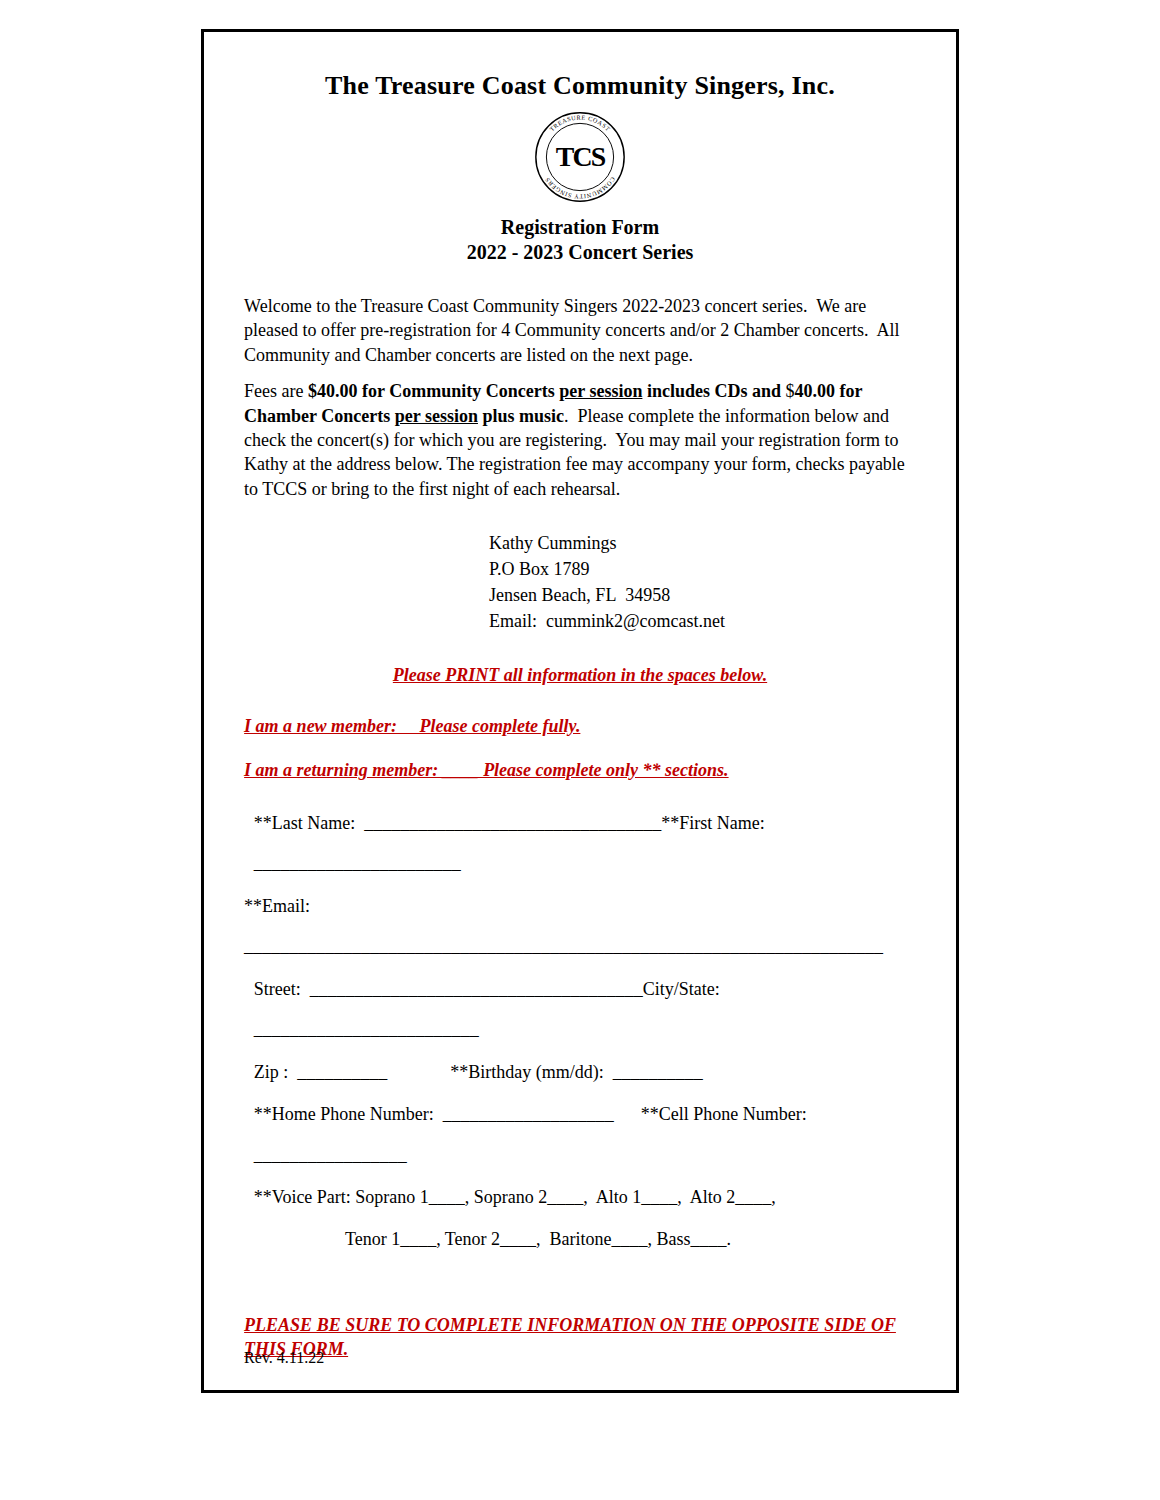The Treasure Coast Community Singers, Inc.
TREASURE COAST COMMUNITY SINGERS TCS
Registration Form2022 - 2023 Concert Series
Welcome to the Treasure Coast Community Singers 2022-2023 concert series. We are pleased to offer pre-registration for 4 Community concerts and/or 2 Chamber concerts. All Community and Chamber concerts are listed on the next page.
Fees are $40.00 for Community Concerts per session includes CDs and $40.00 for Chamber Concerts per session plus music. Please complete the information below and check the concert(s) for which you are registering. You may mail your registration form to Kathy at the address below. The registration fee may accompany your form, checks payable to TCCS or bring to the first night of each rehearsal.
Kathy Cummings
P.O Box 1789
Jensen Beach, FL 34958
Email: cummink2@comcast.net
Please PRINT all information in the spaces below.
I am a new member: Please complete fully.
I am a returning member: ____ Please complete only ** sections.
**Last Name: _________________________________**First Name: _______________________
**Email: _______________________________________________________________________
Street: _____________________________________City/State: _________________________
Zip : __________ **Birthday (mm/dd): __________
**Home Phone Number: ___________________ **Cell Phone Number: _________________
**Voice Part: Soprano 1____, Soprano 2____, Alto 1____, Alto 2____,
Tenor 1____, Tenor 2____, Baritone____, Bass____.
PLEASE BE SURE TO COMPLETE INFORMATION ON THE OPPOSITE SIDE OF THIS FORM.
Rev. 4.11.22